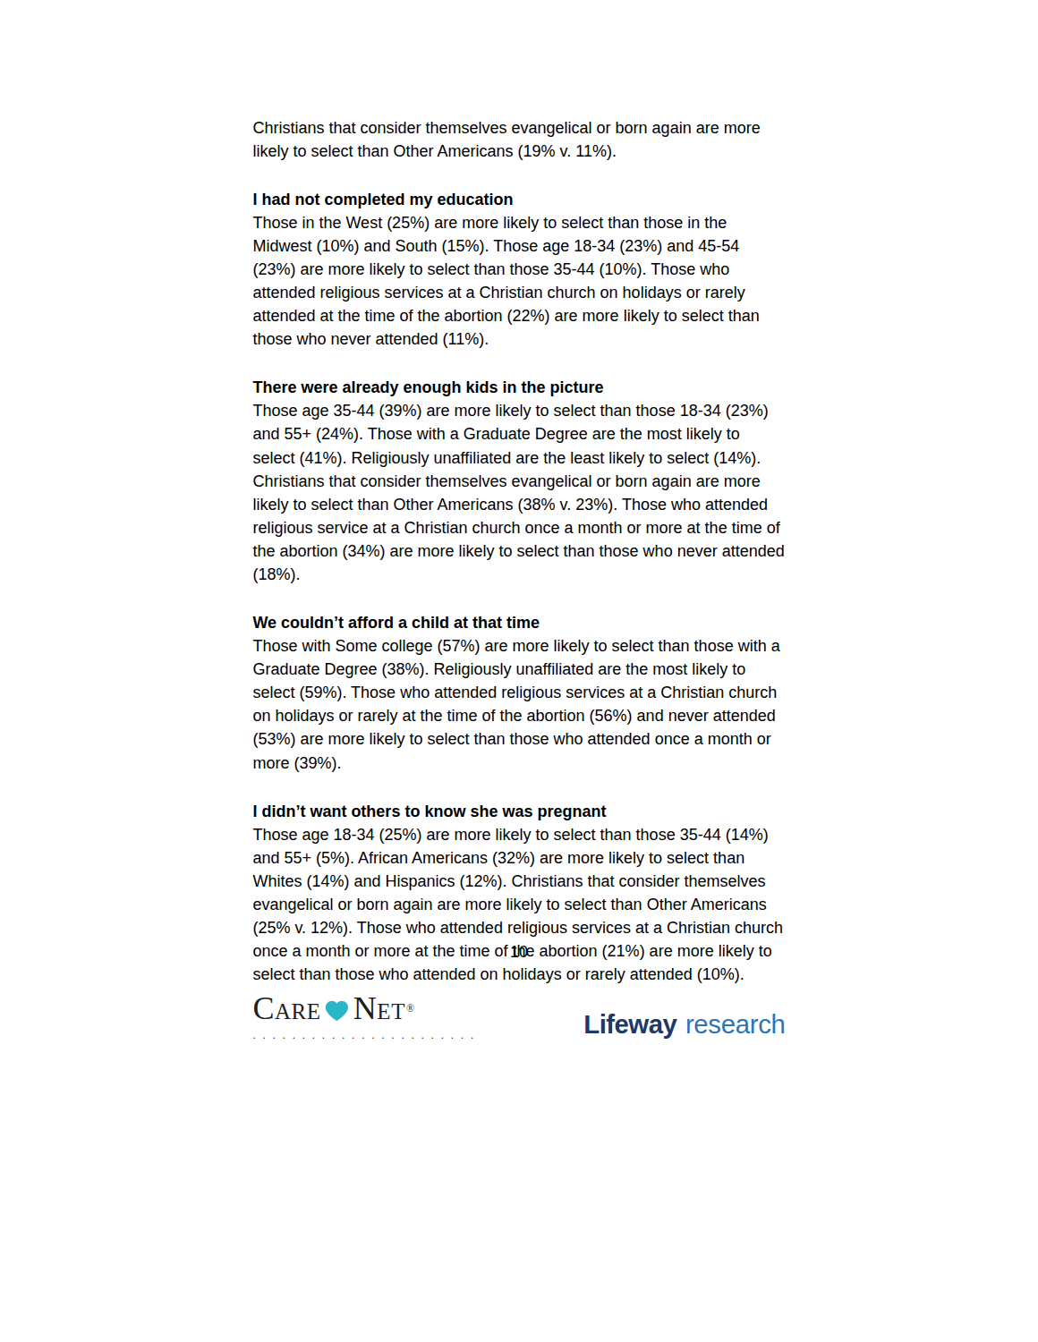Christians that consider themselves evangelical or born again are more likely to select than Other Americans (19% v. 11%).
I had not completed my education
Those in the West (25%) are more likely to select than those in the Midwest (10%) and South (15%). Those age 18-34 (23%) and 45-54 (23%) are more likely to select than those 35-44 (10%). Those who attended religious services at a Christian church on holidays or rarely attended at the time of the abortion (22%) are more likely to select than those who never attended (11%).
There were already enough kids in the picture
Those age 35-44 (39%) are more likely to select than those 18-34 (23%) and 55+ (24%). Those with a Graduate Degree are the most likely to select (41%). Religiously unaffiliated are the least likely to select (14%). Christians that consider themselves evangelical or born again are more likely to select than Other Americans (38% v. 23%). Those who attended religious service at a Christian church once a month or more at the time of the abortion (34%) are more likely to select than those who never attended (18%).
We couldn’t afford a child at that time
Those with Some college (57%) are more likely to select than those with a Graduate Degree (38%). Religiously unaffiliated are the most likely to select (59%). Those who attended religious services at a Christian church on holidays or rarely at the time of the abortion (56%) and never attended (53%) are more likely to select than those who attended once a month or more (39%).
I didn’t want others to know she was pregnant
Those age 18-34 (25%) are more likely to select than those 35-44 (14%) and 55+ (5%). African Americans (32%) are more likely to select than Whites (14%) and Hispanics (12%). Christians that consider themselves evangelical or born again are more likely to select than Other Americans (25% v. 12%). Those who attended religious services at a Christian church once a month or more at the time of the abortion (21%) are more likely to select than those who attended on holidays or rarely attended (10%).
10
Care Net®
. . . . . . . . . . . . . . . . . . . . . . .
Lifeway research